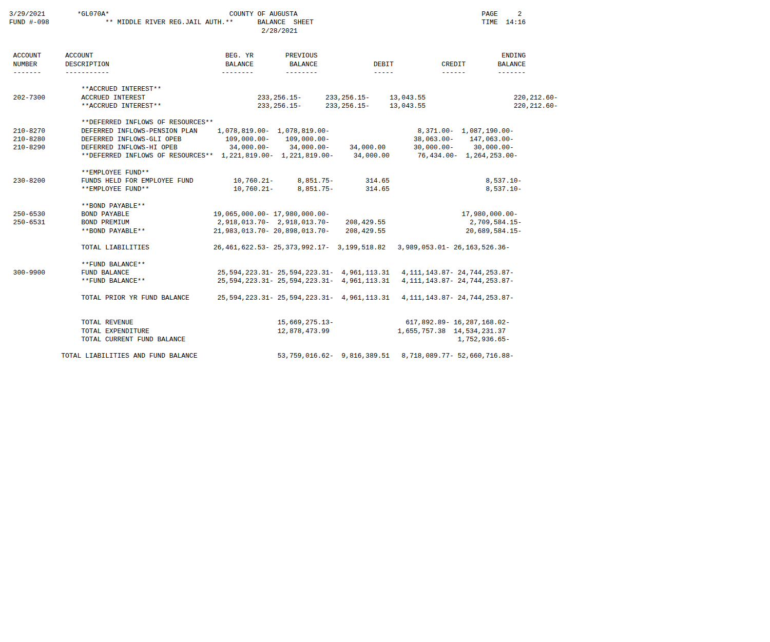3/29/2021        *GL070A*                              COUNTY OF AUGUSTA                                              PAGE     2
 FUND #-098              ** MIDDLE RIVER REG.JAIL AUTH.**      BALANCE  SHEET                                          TIME  14:16
                                                                2/28/2021


  ACCOUNT      ACCOUNT                                 BEG. YR        PREVIOUS                                              ENDING
  NUMBER       DESCRIPTION                             BALANCE         BALANCE              DEBIT            CREDIT        BALANCE
  -------      -----------                            --------        --------              -----            ------        -------

                   **ACCRUED INTEREST**
  202-7300         ACCRUED INTEREST                            233,256.15-      233,256.15-     13,043.55                      220,212.60-
                   **ACCRUED INTEREST**                        233,256.15-      233,256.15-     13,043.55                      220,212.60-

                   **DEFERRED INFLOWS OF RESOURCES**
  210-8270         DEFERRED INFLOWS-PENSION PLAN     1,078,819.00-  1,078,819.00-                      8,371.00-  1,087,190.00-
  210-8280         DEFERRED INFLOWS-GLI OPEB           109,000.00-    109,000.00-                     38,063.00-    147,063.00-
  210-8290         DEFERRED INFLOWS-HI OPEB             34,000.00-     34,000.00-     34,000.00       30,000.00-     30,000.00-
                   **DEFERRED INFLOWS OF RESOURCES**  1,221,819.00-  1,221,819.00-     34,000.00       76,434.00-  1,264,253.00-

                   **EMPLOYEE FUND**
  230-8200         FUNDS HELD FOR EMPLOYEE FUND          10,760.21-      8,851.75-        314.65                        8,537.10-
                   **EMPLOYEE FUND**                     10,760.21-      8,851.75-        314.65                        8,537.10-

                   **BOND PAYABLE**
  250-6530         BOND PAYABLE                     19,065,000.00- 17,980,000.00-                                 17,980,000.00-
  250-6531         BOND PREMIUM                      2,918,013.70-  2,918,013.70-    208,429.55                     2,709,584.15-
                   **BOND PAYABLE**                 21,983,013.70- 20,898,013.70-    208,429.55                    20,689,584.15-

                   TOTAL LIABILITIES                26,461,622.53- 25,373,992.17-  3,199,518.82   3,989,053.01- 26,163,526.36-

                   **FUND BALANCE**
  300-9900         FUND BALANCE                      25,594,223.31- 25,594,223.31-  4,961,113.31   4,111,143.87- 24,744,253.87-
                   **FUND BALANCE**                  25,594,223.31- 25,594,223.31-  4,961,113.31   4,111,143.87- 24,744,253.87-

                   TOTAL PRIOR YR FUND BALANCE       25,594,223.31- 25,594,223.31-  4,961,113.31   4,111,143.87- 24,744,253.87-


                   TOTAL REVENUE                                    15,669,275.13-                  617,892.89- 16,287,168.02-
                   TOTAL EXPENDITURE                                12,878,473.99                 1,655,757.38  14,534,231.37
                   TOTAL CURRENT FUND BALANCE                                                                    1,752,936.65-

              TOTAL LIABILITIES AND FUND BALANCE                    53,759,016.62-  9,816,389.51   8,718,089.77- 52,660,716.88-